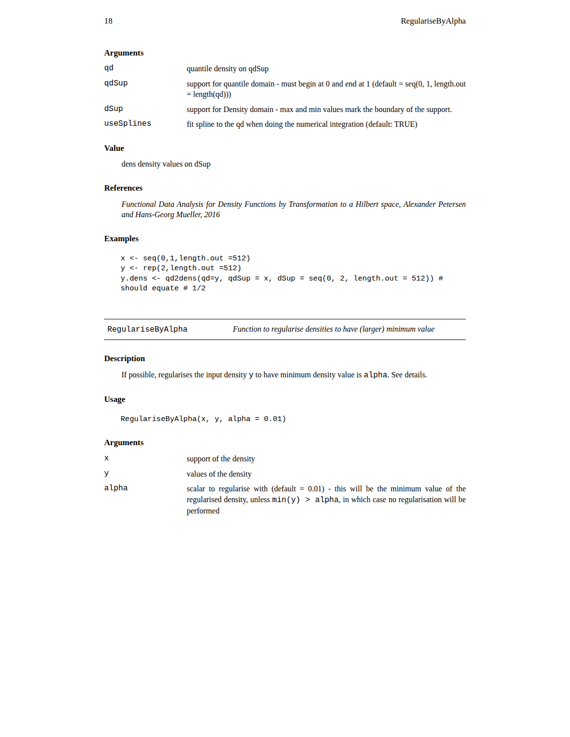18 RegulariseByAlpha
Arguments
qd
quantile density on qdSup
qdSup
support for quantile domain - must begin at 0 and end at 1 (default = seq(0, 1, length.out = length(qd)))
dSup
support for Density domain - max and min values mark the boundary of the support.
useSplines
fit spline to the qd when doing the numerical integration (default: TRUE)
Value
dens density values on dSup
References
Functional Data Analysis for Density Functions by Transformation to a Hilbert space, Alexander Petersen and Hans-Georg Mueller, 2016
Examples
x <- seq(0,1,length.out =512)
y <- rep(2,length.out =512)
y.dens <- qd2dens(qd=y, qdSup = x, dSup = seq(0, 2, length.out = 512)) # should equate # 1/2
RegulariseByAlpha
Function to regularise densities to have (larger) minimum value
Description
If possible, regularises the input density y to have minimum density value is alpha. See details.
Usage
RegulariseByAlpha(x, y, alpha = 0.01)
Arguments
x
support of the density
y
values of the density
alpha
scalar to regularise with (default = 0.01) - this will be the minimum value of the regularised density, unless min(y) > alpha, in which case no regularisation will be performed